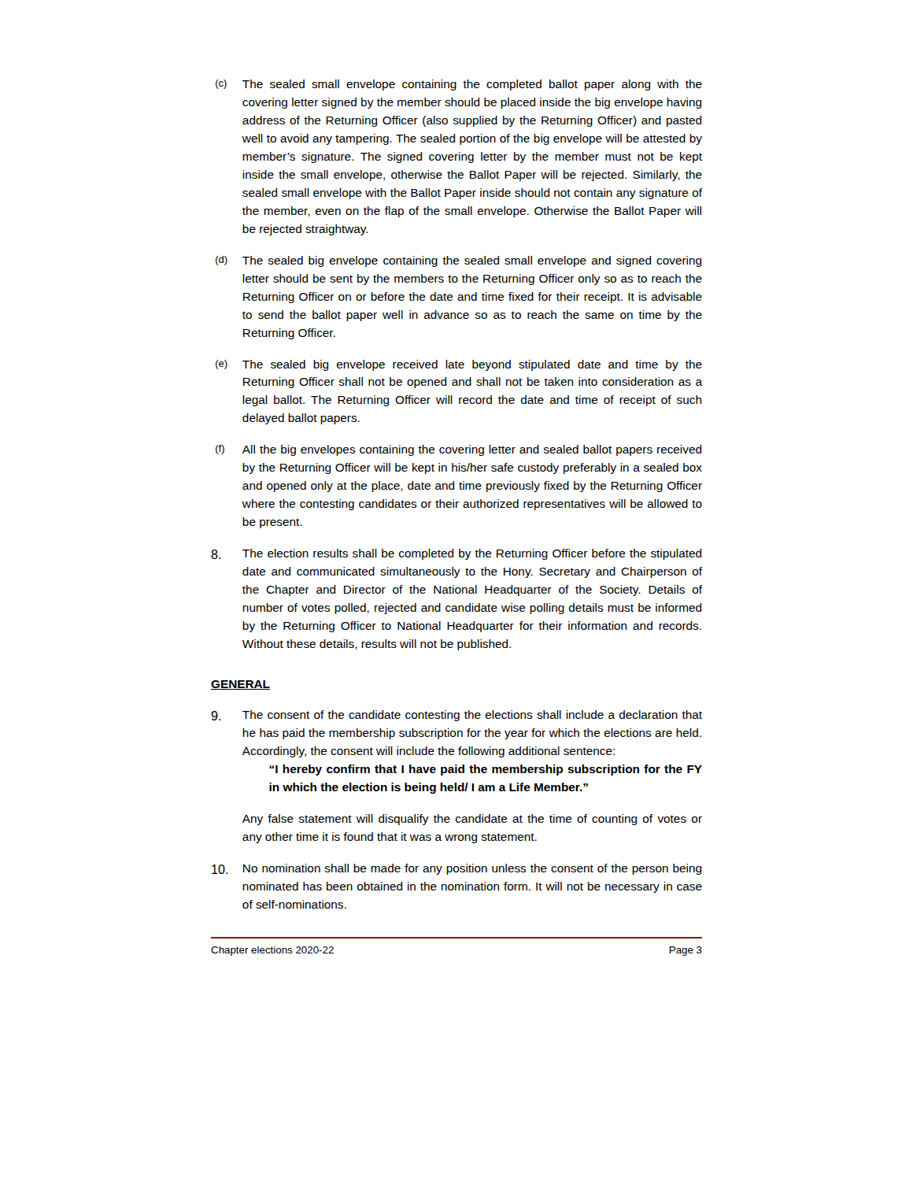(c) The sealed small envelope containing the completed ballot paper along with the covering letter signed by the member should be placed inside the big envelope having address of the Returning Officer (also supplied by the Returning Officer) and pasted well to avoid any tampering. The sealed portion of the big envelope will be attested by member’s signature. The signed covering letter by the member must not be kept inside the small envelope, otherwise the Ballot Paper will be rejected. Similarly, the sealed small envelope with the Ballot Paper inside should not contain any signature of the member, even on the flap of the small envelope. Otherwise the Ballot Paper will be rejected straightway.
(d) The sealed big envelope containing the sealed small envelope and signed covering letter should be sent by the members to the Returning Officer only so as to reach the Returning Officer on or before the date and time fixed for their receipt. It is advisable to send the ballot paper well in advance so as to reach the same on time by the Returning Officer.
(e) The sealed big envelope received late beyond stipulated date and time by the Returning Officer shall not be opened and shall not be taken into consideration as a legal ballot. The Returning Officer will record the date and time of receipt of such delayed ballot papers.
(f) All the big envelopes containing the covering letter and sealed ballot papers received by the Returning Officer will be kept in his/her safe custody preferably in a sealed box and opened only at the place, date and time previously fixed by the Returning Officer where the contesting candidates or their authorized representatives will be allowed to be present.
8. The election results shall be completed by the Returning Officer before the stipulated date and communicated simultaneously to the Hony. Secretary and Chairperson of the Chapter and Director of the National Headquarter of the Society. Details of number of votes polled, rejected and candidate wise polling details must be informed by the Returning Officer to National Headquarter for their information and records. Without these details, results will not be published.
GENERAL
9. The consent of the candidate contesting the elections shall include a declaration that he has paid the membership subscription for the year for which the elections are held. Accordingly, the consent will include the following additional sentence:
“I hereby confirm that I have paid the membership subscription for the FY in which the election is being held/ I am a Life Member.”
Any false statement will disqualify the candidate at the time of counting of votes or any other time it is found that it was a wrong statement.
10. No nomination shall be made for any position unless the consent of the person being nominated has been obtained in the nomination form. It will not be necessary in case of self-nominations.
Chapter elections 2020-22
Page 3